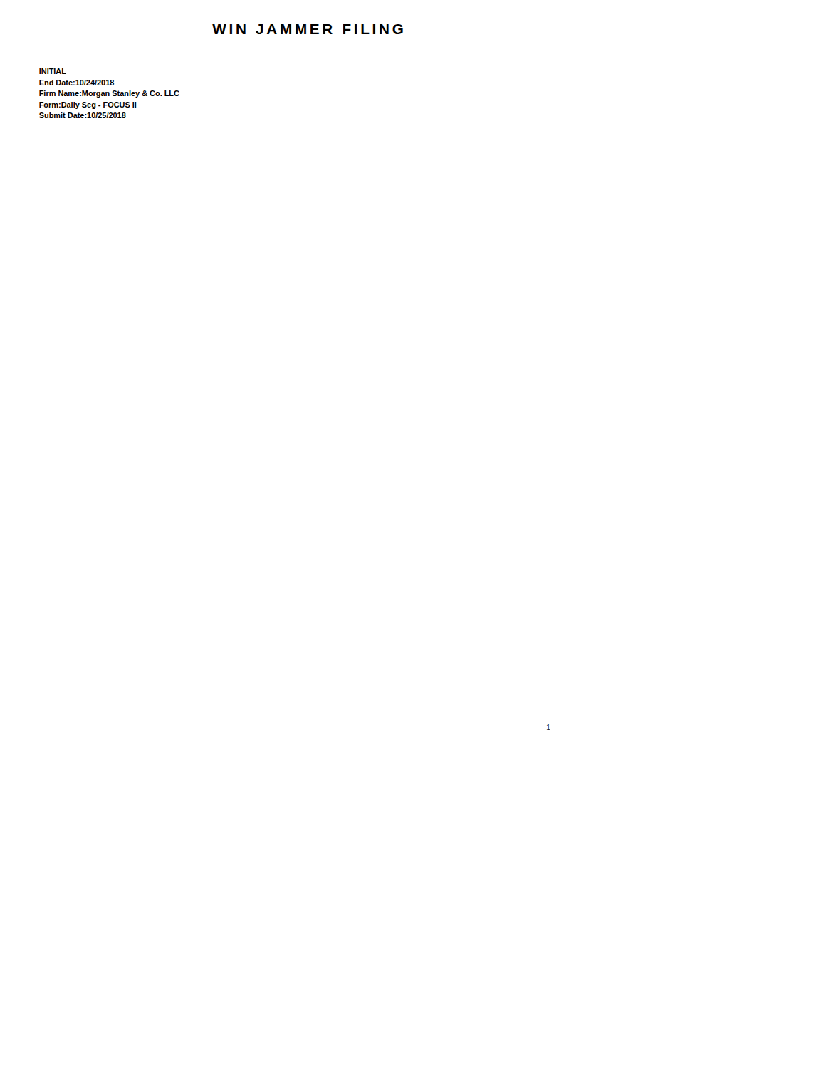WIN JAMMER FILING
INITIAL
End Date:10/24/2018
Firm Name:Morgan Stanley & Co. LLC
Form:Daily Seg - FOCUS II
Submit Date:10/25/2018
1